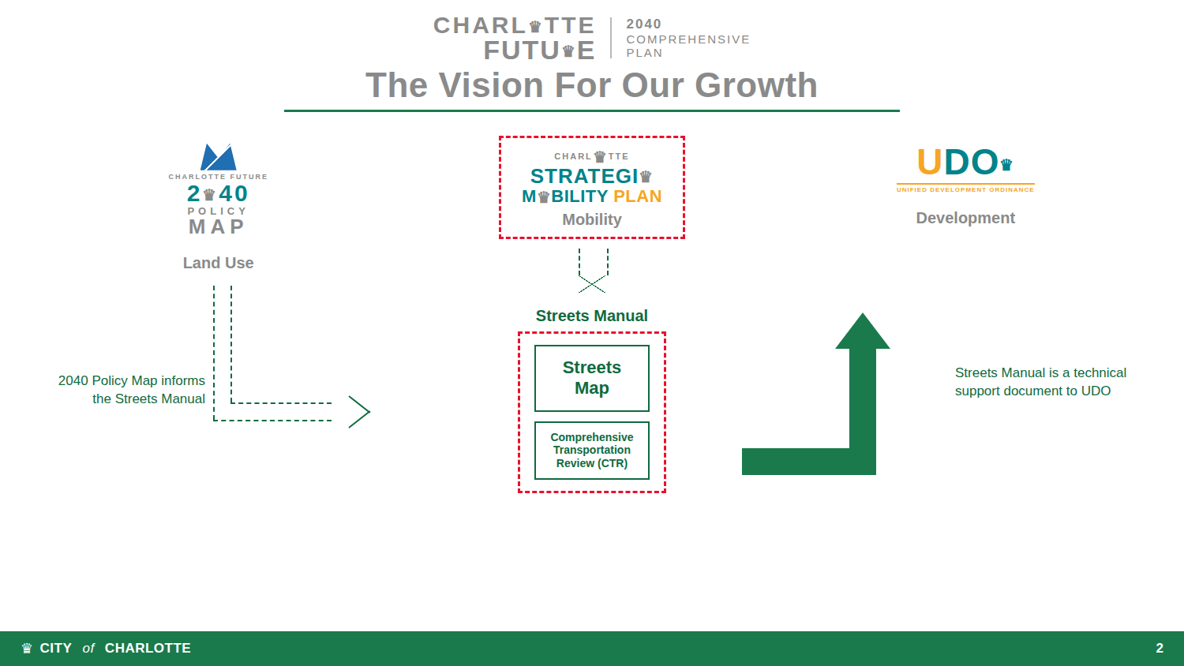CHARL♛TTE
FUTU♛E
2040
COMPREHENSIVE
PLAN
The Vision For Our Growth
CHARLOTTE FUTURE
2♛40
POLICY
MAP
Land Use
CHARL♛TTE
STRATEGI♛
M♛BILITY PLAN
Mobility
Streets Manual
Streets
Map
Comprehensive
Transportation
Review (CTR)
UDO♛
UNIFIED DEVELOPMENT ORDINANCE
Development
2040 Policy Map informs the Streets Manual
Streets Manual is a technical support document to UDO
♛ CITY of CHARLOTTE
2